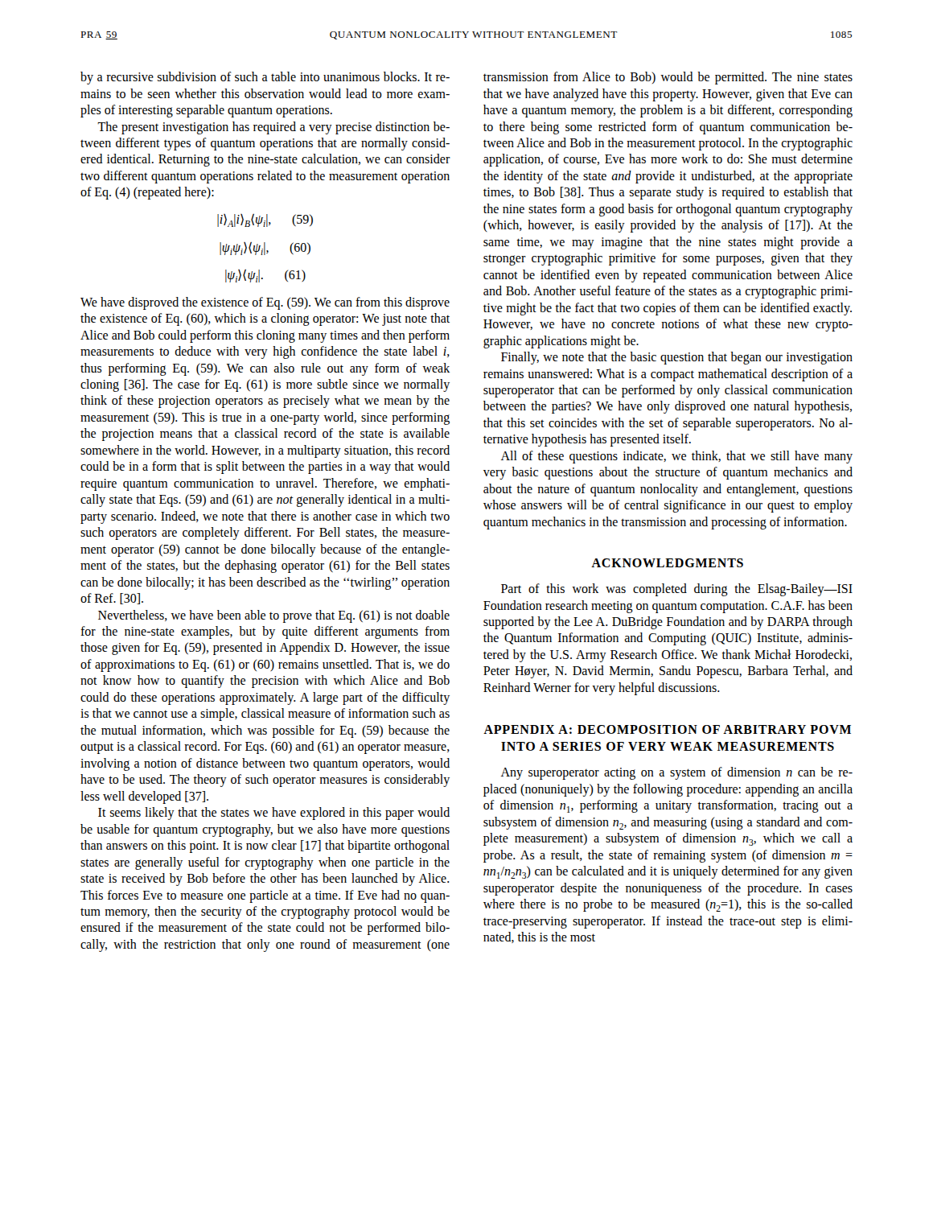PRA59 QUANTUM NONLOCALITY WITHOUT ENTANGLEMENT 1085
by a recursive subdivision of such a table into unanimous blocks. It remains to be seen whether this observation would lead to more examples of interesting separable quantum operations.
The present investigation has required a very precise distinction between different types of quantum operations that are normally considered identical. Returning to the nine-state calculation, we can consider two different quantum operations related to the measurement operation of Eq. (4) (repeated here):
|i⟩A|i⟩B⟨ψi|, (59)
|ψiψi⟩⟨ψi|, (60)
|ψi⟩⟨ψi|. (61)
We have disproved the existence of Eq. (59). We can from this disprove the existence of Eq. (60), which is a cloning operator: We just note that Alice and Bob could perform this cloning many times and then perform measurements to deduce with very high confidence the state label i, thus performing Eq. (59). We can also rule out any form of weak cloning [36]. The case for Eq. (61) is more subtle since we normally think of these projection operators as precisely what we mean by the measurement (59). This is true in a one-party world, since performing the projection means that a classical record of the state is available somewhere in the world. However, in a multiparty situation, this record could be in a form that is split between the parties in a way that would require quantum communication to unravel. Therefore, we emphatically state that Eqs. (59) and (61) are not generally identical in a multiparty scenario. Indeed, we note that there is another case in which two such operators are completely different. For Bell states, the measurement operator (59) cannot be done bilocally because of the entanglement of the states, but the dephasing operator (61) for the Bell states can be done bilocally; it has been described as the ‘‘twirling’’ operation of Ref. [30].
Nevertheless, we have been able to prove that Eq. (61) is not doable for the nine-state examples, but by quite different arguments from those given for Eq. (59), presented in Appendix D. However, the issue of approximations to Eq. (61) or (60) remains unsettled. That is, we do not know how to quantify the precision with which Alice and Bob could do these operations approximately. A large part of the difficulty is that we cannot use a simple, classical measure of information such as the mutual information, which was possible for Eq. (59) because the output is a classical record. For Eqs. (60) and (61) an operator measure, involving a notion of distance between two quantum operators, would have to be used. The theory of such operator measures is considerably less well developed [37].
It seems likely that the states we have explored in this paper would be usable for quantum cryptography, but we also have more questions than answers on this point. It is now clear [17] that bipartite orthogonal states are generally useful for cryptography when one particle in the state is received by Bob before the other has been launched by Alice. This forces Eve to measure one particle at a time. If Eve had no quantum memory, then the security of the cryptography protocol would be ensured if the measurement of the state could not be performed bilocally, with the restriction that only one round of measurement (one transmission from Alice to Bob) would be permitted. The nine states that we have analyzed have this property. However, given that Eve can have a quantum memory, the problem is a bit different, corresponding to there being some restricted form of quantum communication between Alice and Bob in the measurement protocol. In the cryptographic application, of course, Eve has more work to do: She must determine the identity of the state and provide it undisturbed, at the appropriate times, to Bob [38]. Thus a separate study is required to establish that the nine states form a good basis for orthogonal quantum cryptography (which, however, is easily provided by the analysis of [17]). At the same time, we may imagine that the nine states might provide a stronger cryptographic primitive for some purposes, given that they cannot be identified even by repeated communication between Alice and Bob. Another useful feature of the states as a cryptographic primitive might be the fact that two copies of them can be identified exactly. However, we have no concrete notions of what these new cryptographic applications might be.
Finally, we note that the basic question that began our investigation remains unanswered: What is a compact mathematical description of a superoperator that can be performed by only classical communication between the parties? We have only disproved one natural hypothesis, that this set coincides with the set of separable superoperators. No alternative hypothesis has presented itself.
All of these questions indicate, we think, that we still have many very basic questions about the structure of quantum mechanics and about the nature of quantum nonlocality and entanglement, questions whose answers will be of central significance in our quest to employ quantum mechanics in the transmission and processing of information.
ACKNOWLEDGMENTS
Part of this work was completed during the Elsag-Bailey—ISI Foundation research meeting on quantum computation. C.A.F. has been supported by the Lee A. DuBridge Foundation and by DARPA through the Quantum Information and Computing (QUIC) Institute, administered by the U.S. Army Research Office. We thank Michał Horodecki, Peter Høyer, N. David Mermin, Sandu Popescu, Barbara Terhal, and Reinhard Werner for very helpful discussions.
APPENDIX A: DECOMPOSITION OF ARBITRARY POVM
INTO A SERIES OF VERY WEAK MEASUREMENTS
Any superoperator acting on a system of dimension n can be replaced (nonuniquely) by the following procedure: appending an ancilla of dimension n1, performing a unitary transformation, tracing out a subsystem of dimension n2, and measuring (using a standard and complete measurement) a subsystem of dimension n3, which we call a probe. As a result, the state of remaining system (of dimension m = nn1/n2n3) can be calculated and it is uniquely determined for any given superoperator despite the nonuniqueness of the procedure. In cases where there is no probe to be measured (n2=1), this is the so-called trace-preserving superoperator. If instead the trace-out step is eliminated, this is the most